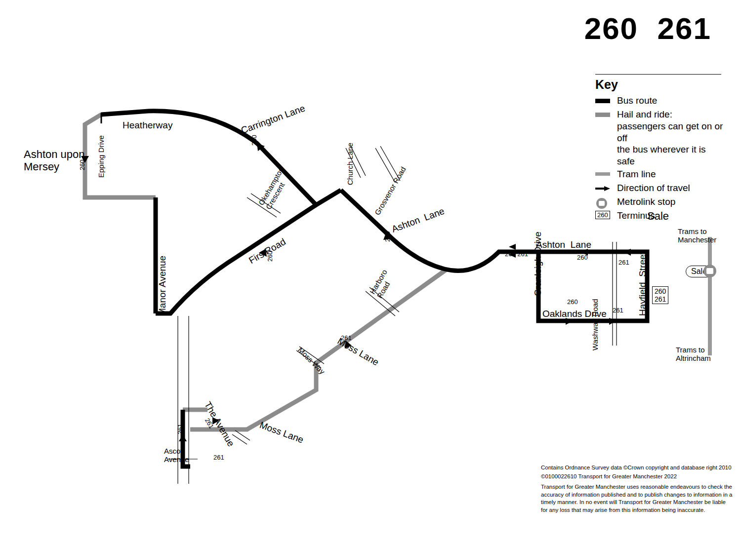260 261
Ashton upon
Mersey
Heatherway
Epping Drive
260
Carrington Lane
260
Church Lane
Grosvenor Road
Ashton Lane
260
Okehampton
Crescent
Firs Road
260
Manor Avenue
Harboro
Road
Moss Lane
261
Moss Way
Moss Lane
The Avenue
261
261
261
Ascot
Avenue
Sale
Ashton Lane
260 261
260
261
Cranleigh Drive
Hayfield Street
Oaklands Drive
260
261
Washway Road
Trams to
Manchester
Trams to
Altrincham
Sale
260
261
Key
Bus route
Hail and ride:
passengers can get on or off
the bus wherever it is safe
Tram line
Direction of travel
Metrolink stop
260 Terminus
Contains Ordnance Survey data ©Crown copyright and database right 2010
©0100022610 Transport for Greater Manchester 2022
Transport for Greater Manchester uses reasonable endeavours to check the accuracy of information published and to publish changes to information in a timely manner. In no event will Transport for Greater Manchester be liable for any loss that may arise from this information being inaccurate.